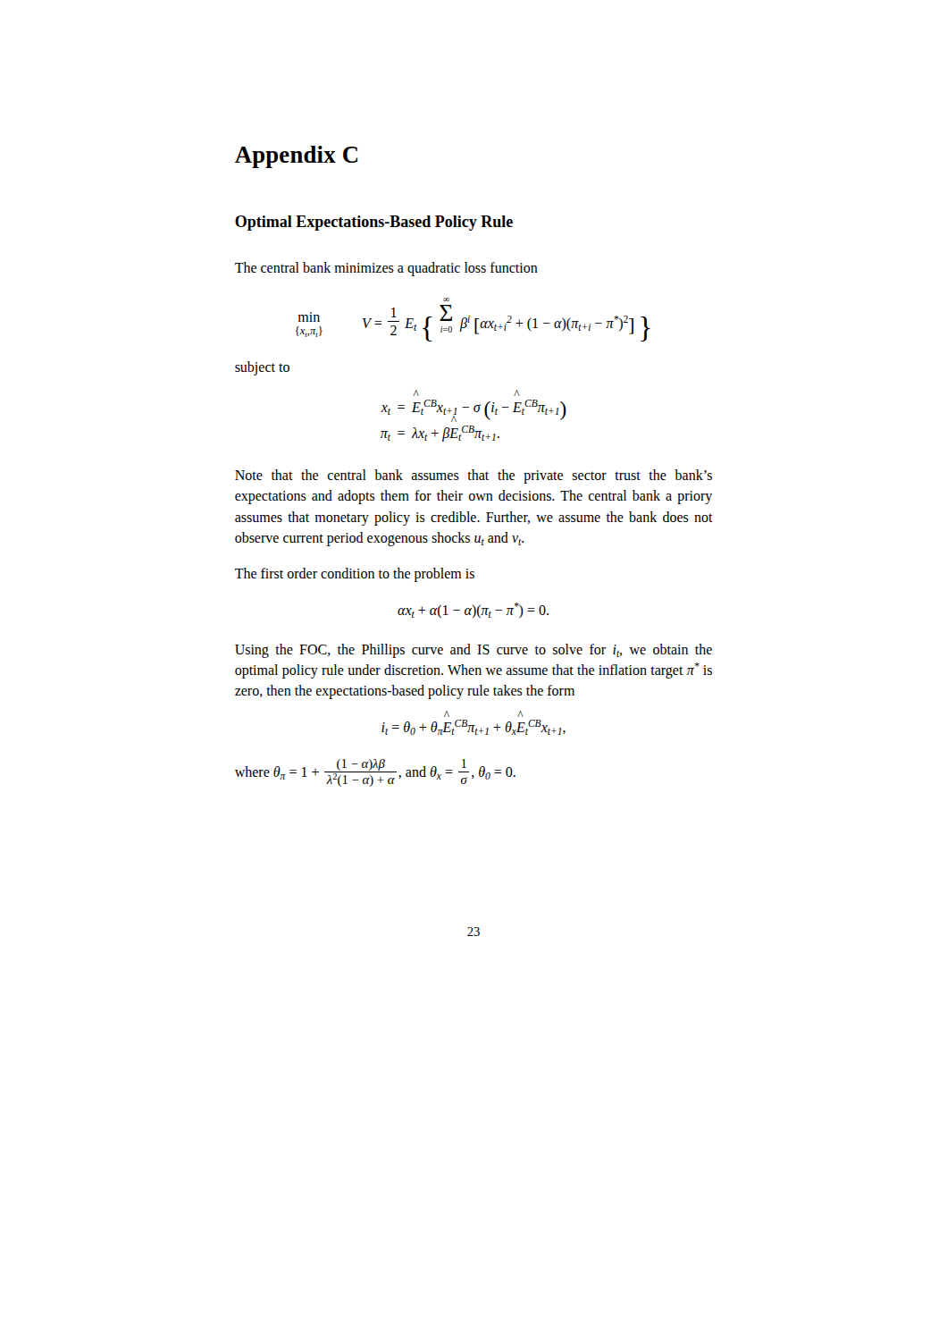Appendix C
Optimal Expectations-Based Policy Rule
The central bank minimizes a quadratic loss function
min {xt,πt} V = 12 Et { ∞ Σ i=0 βi [αxt+i2 + (1 − α)(πt+i − π*)2] }
subject to
| x t | = | ^ E t CB x t+1 − σ ( i t − ^ E t CB π t+1 ) |
| π t | = | λx t + β ^ E t CB π t+1 . |
Note that the central bank assumes that the private sector trust the bank’s expectations and adopts them for their own decisions. The central bank a priory assumes that monetary policy is credible. Further, we assume the bank does not observe current period exogenous shocks ut and vt.
The first order condition to the problem is
αxt + α(1 − α)(πt − π*) = 0.
Using the FOC, the Phillips curve and IS curve to solve for it, we obtain the optimal policy rule under discretion. When we assume that the inflation target π* is zero, then the expectations-based policy rule takes the form
it = θ0 + θπ^E tCBπt+1 + θx^E tCBxt+1,
where θπ = 1 + (1 − α)λβ λ2(1 − α) + α , and θx = 1 σ, θ0 = 0.
23